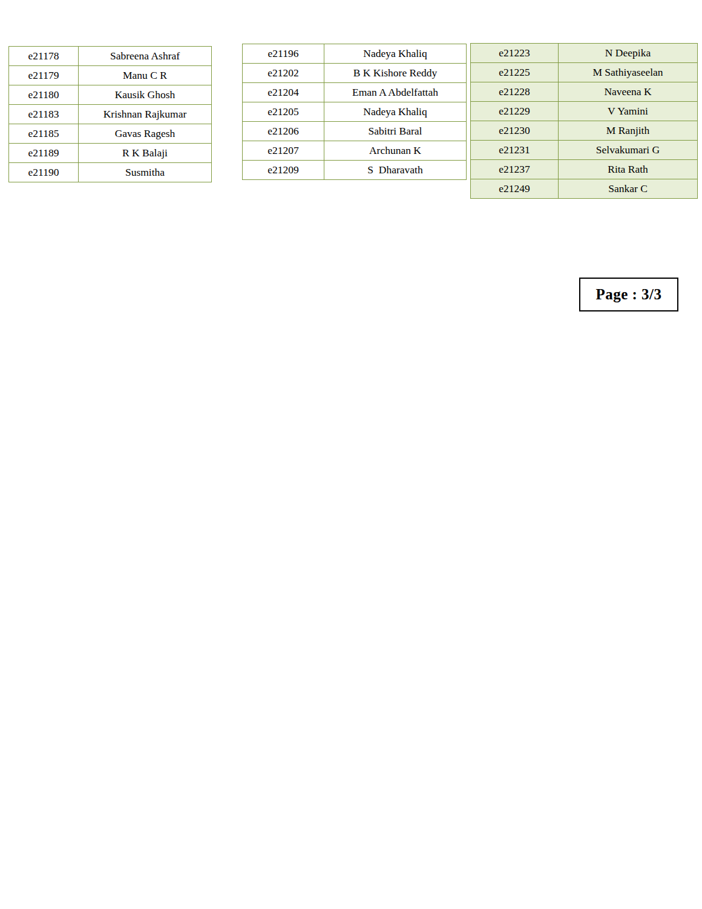| e21178 | Sabreena Ashraf |
| e21179 | Manu C R |
| e21180 | Kausik Ghosh |
| e21183 | Krishnan Rajkumar |
| e21185 | Gavas Ragesh |
| e21189 | R K Balaji |
| e21190 | Susmitha |
| e21196 | Nadeya Khaliq |
| e21202 | B K Kishore Reddy |
| e21204 | Eman A Abdelfattah |
| e21205 | Nadeya Khaliq |
| e21206 | Sabitri Baral |
| e21207 | Archunan K |
| e21209 | S Dharavath |
| e21223 | N Deepika |
| e21225 | M Sathiyaseelan |
| e21228 | Naveena K |
| e21229 | V Yamini |
| e21230 | M Ranjith |
| e21231 | Selvakumari G |
| e21237 | Rita Rath |
| e21249 | Sankar C |
Page : 3/3